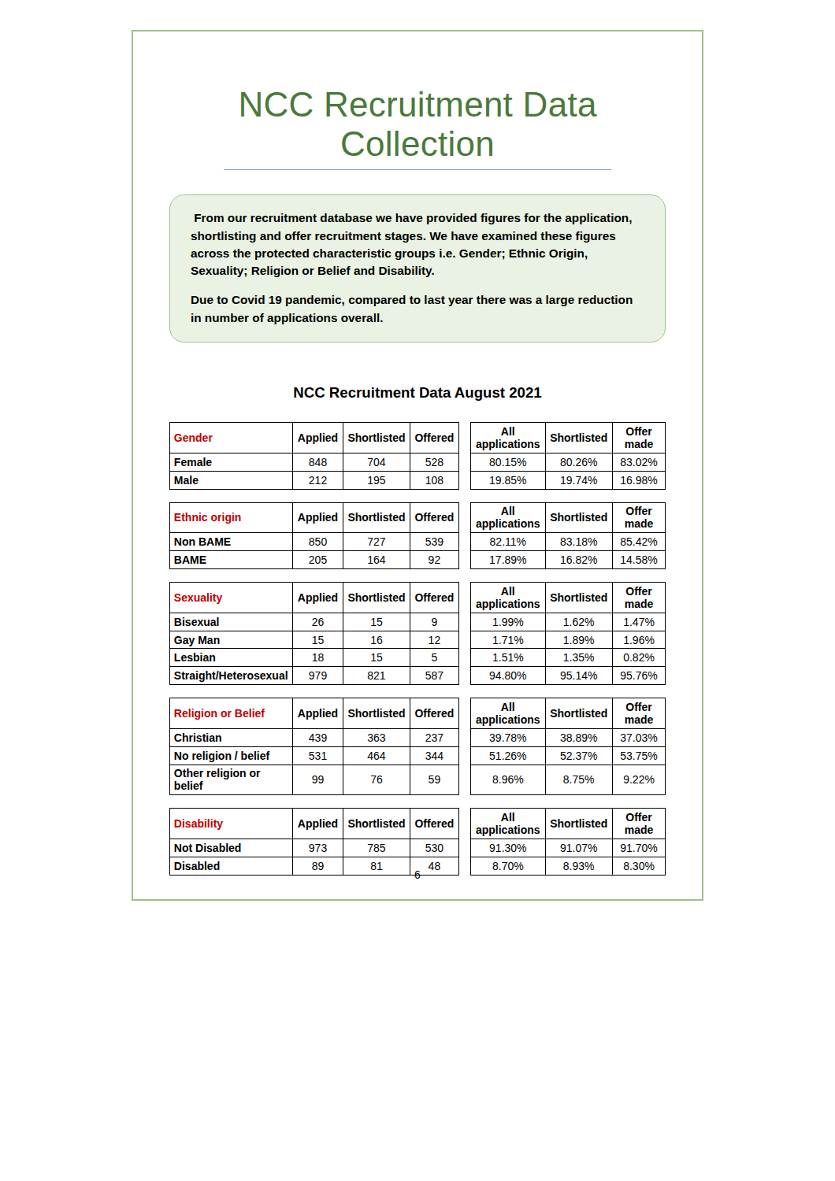NCC Recruitment Data Collection
From our recruitment database we have provided figures for the application, shortlisting and offer recruitment stages. We have examined these figures across the protected characteristic groups i.e. Gender; Ethnic Origin, Sexuality; Religion or Belief and Disability.
Due to Covid 19 pandemic, compared to last year there was a large reduction in number of applications overall.
NCC Recruitment Data August 2021
| Gender | Applied | Shortlisted | Offered | | All applications | Shortlisted | Offer made |
| Female | 848 | 704 | 528 | | 80.15% | 80.26% | 83.02% |
| Male | 212 | 195 | 108 | | 19.85% | 19.74% | 16.98% |
| Ethnic origin | Applied | Shortlisted | Offered | | All applications | Shortlisted | Offer made |
| Non BAME | 850 | 727 | 539 | | 82.11% | 83.18% | 85.42% |
| BAME | 205 | 164 | 92 | | 17.89% | 16.82% | 14.58% |
| Sexuality | Applied | Shortlisted | Offered | | All applications | Shortlisted | Offer made |
| Bisexual | 26 | 15 | 9 | | 1.99% | 1.62% | 1.47% |
| Gay Man | 15 | 16 | 12 | | 1.71% | 1.89% | 1.96% |
| Lesbian | 18 | 15 | 5 | | 1.51% | 1.35% | 0.82% |
| Straight/Heterosexual | 979 | 821 | 587 | | 94.80% | 95.14% | 95.76% |
| Religion or Belief | Applied | Shortlisted | Offered | | All applications | Shortlisted | Offer made |
| Christian | 439 | 363 | 237 | | 39.78% | 38.89% | 37.03% |
| No religion / belief | 531 | 464 | 344 | | 51.26% | 52.37% | 53.75% |
| Other religion or belief | 99 | 76 | 59 | | 8.96% | 8.75% | 9.22% |
| Disability | Applied | Shortlisted | Offered | | All applications | Shortlisted | Offer made |
| Not Disabled | 973 | 785 | 530 | | 91.30% | 91.07% | 91.70% |
| Disabled | 89 | 81 | 48 | | 8.70% | 8.93% | 8.30% |
6